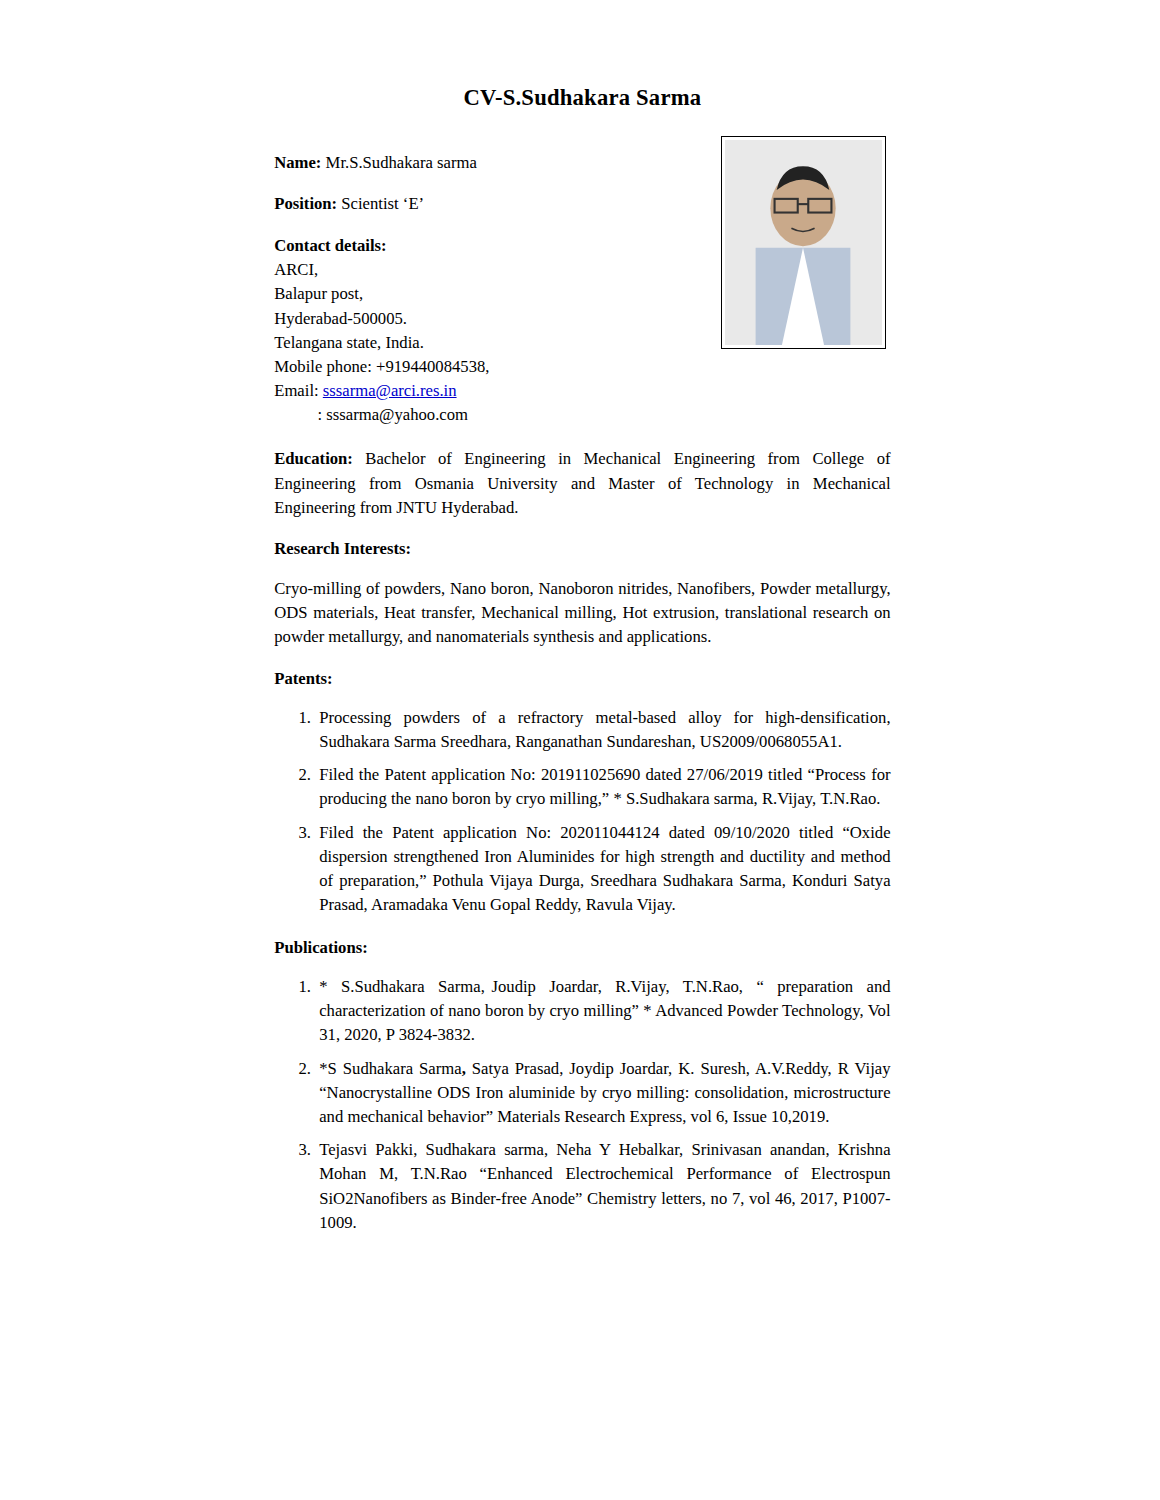CV-S.Sudhakara Sarma
Name: Mr.S.Sudhakara sarma
Position: Scientist ‘E’
Contact details:
ARCI,
Balapur post,
Hyderabad-500005.
Telangana state, India.
Mobile phone: +919440084538,
Email: sssarma@arci.res.in
: sssarma@yahoo.com
Education: Bachelor of Engineering in Mechanical Engineering from College of Engineering from Osmania University and Master of Technology in Mechanical Engineering from JNTU Hyderabad.
Research Interests:
Cryo-milling of powders, Nano boron, Nanoboron nitrides, Nanofibers, Powder metallurgy, ODS materials, Heat transfer, Mechanical milling, Hot extrusion, translational research on powder metallurgy, and nanomaterials synthesis and applications.
Patents:
Processing powders of a refractory metal-based alloy for high-densification, Sudhakara Sarma Sreedhara, Ranganathan Sundareshan, US2009/0068055A1.
Filed the Patent application No: 201911025690 dated 27/06/2019 titled “Process for producing the nano boron by cryo milling,” * S.Sudhakara sarma, R.Vijay, T.N.Rao.
Filed the Patent application No: 202011044124 dated 09/10/2020 titled “Oxide dispersion strengthened Iron Aluminides for high strength and ductility and method of preparation,” Pothula Vijaya Durga, Sreedhara Sudhakara Sarma, Konduri Satya Prasad, Aramadaka Venu Gopal Reddy, Ravula Vijay.
Publications:
* S.Sudhakara Sarma, Joudip Joardar, R.Vijay, T.N.Rao, “ preparation and characterization of nano boron by cryo milling” * Advanced Powder Technology, Vol 31, 2020, P 3824-3832.
*S Sudhakara Sarma, Satya Prasad, Joydip Joardar, K. Suresh, A.V.Reddy, R Vijay “Nanocrystalline ODS Iron aluminide by cryo milling: consolidation, microstructure and mechanical behavior” Materials Research Express, vol 6, Issue 10,2019.
Tejasvi Pakki, Sudhakara sarma, Neha Y Hebalkar, Srinivasan anandan, Krishna Mohan M, T.N.Rao “Enhanced Electrochemical Performance of Electrospun SiO2Nanofibers as Binder-free Anode” Chemistry letters, no 7, vol 46, 2017, P1007-1009.